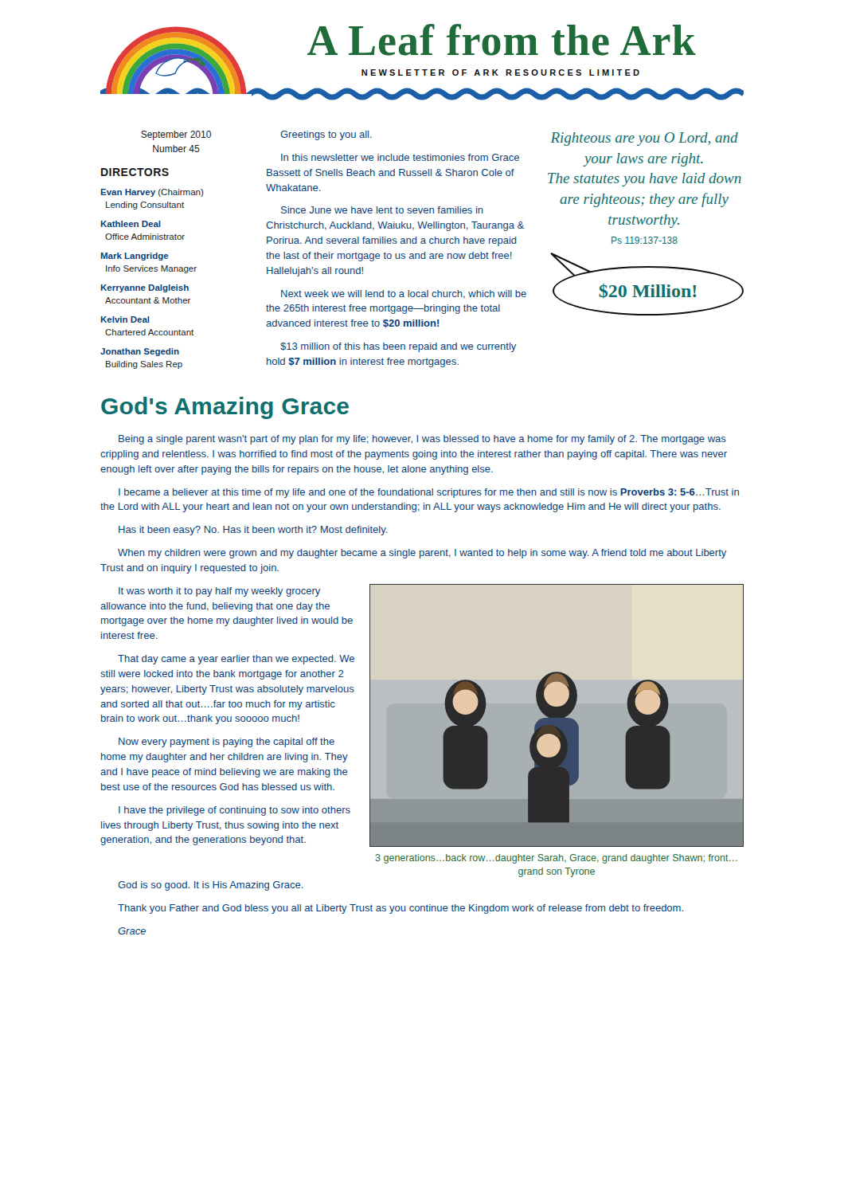A Leaf from the Ark
NEWSLETTER OF ARK RESOURCES LIMITED
September 2010
Number 45
DIRECTORS
Evan Harvey (Chairman) Lending Consultant
Kathleen Deal Office Administrator
Mark Langridge Info Services Manager
Kerryanne Dalgleish Accountant & Mother
Kelvin Deal Chartered Accountant
Jonathan Segedin Building Sales Rep
Greetings to you all.
In this newsletter we include testimonies from Grace Bassett of Snells Beach and Russell & Sharon Cole of Whakatane.
Since June we have lent to seven families in Christchurch, Auckland, Waiuku, Wellington, Tauranga & Porirua. And several families and a church have repaid the last of their mortgage to us and are now debt free! Hallelujah's all round!
Next week we will lend to a local church, which will be the 265th interest free mortgage—bringing the total advanced interest free to $20 million!
$13 million of this has been repaid and we currently hold $7 million in interest free mortgages.
Righteous are you O Lord, and your laws are right.
The statutes you have laid down are righteous; they are fully trustworthy. Ps 119:137-138
$20 Million!
God's Amazing Grace
Being a single parent wasn't part of my plan for my life; however, I was blessed to have a home for my family of 2. The mortgage was crippling and relentless. I was horrified to find most of the payments going into the interest rather than paying off capital. There was never enough left over after paying the bills for repairs on the house, let alone anything else.
I became a believer at this time of my life and one of the foundational scriptures for me then and still is now is Proverbs 3: 5-6…Trust in the Lord with ALL your heart and lean not on your own understanding; in ALL your ways acknowledge Him and He will direct your paths.
Has it been easy? No. Has it been worth it? Most definitely.
When my children were grown and my daughter became a single parent, I wanted to help in some way. A friend told me about Liberty Trust and on inquiry I requested to join.
It was worth it to pay half my weekly grocery allowance into the fund, believing that one day the mortgage over the home my daughter lived in would be interest free.
That day came a year earlier than we expected. We still were locked into the bank mortgage for another 2 years; however, Liberty Trust was absolutely marvelous and sorted all that out….far too much for my artistic brain to work out…thank you sooooo much!
Now every payment is paying the capital off the home my daughter and her children are living in. They and I have peace of mind believing we are making the best use of the resources God has blessed us with.
I have the privilege of continuing to sow into others lives through Liberty Trust, thus sowing into the next generation, and the generations beyond that.
3 generations…back row…daughter Sarah, Grace, grand daughter Shawn; front…grand son Tyrone
God is so good. It is His Amazing Grace.
Thank you Father and God bless you all at Liberty Trust as you continue the Kingdom work of release from debt to freedom.
Grace